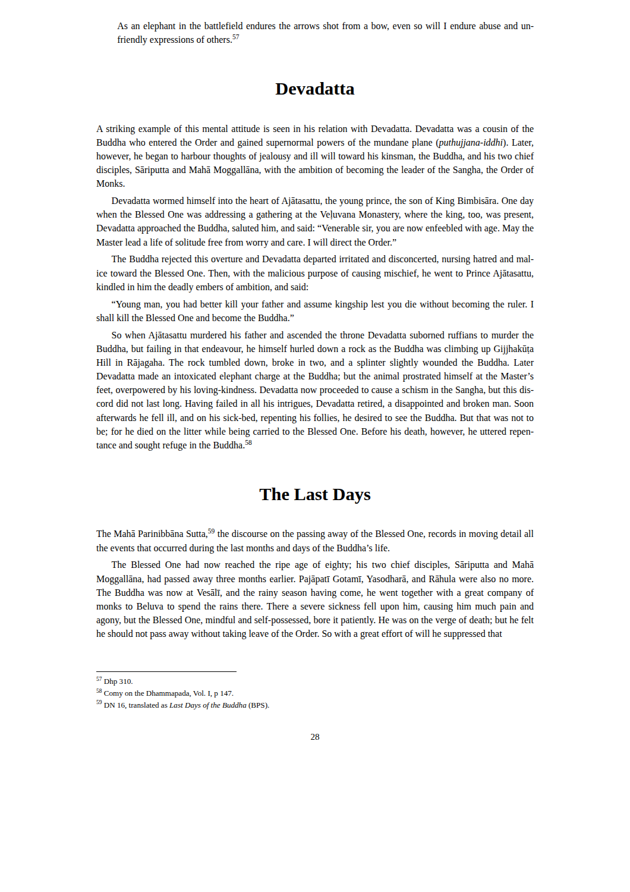As an elephant in the battlefield endures the arrows shot from a bow, even so will I endure abuse and unfriendly expressions of others.57
Devadatta
A striking example of this mental attitude is seen in his relation with Devadatta. Devadatta was a cousin of the Buddha who entered the Order and gained supernormal powers of the mundane plane (puthujjana-iddhi). Later, however, he began to harbour thoughts of jealousy and ill will toward his kinsman, the Buddha, and his two chief disciples, Sāriputta and Mahā Moggallāna, with the ambition of becoming the leader of the Sangha, the Order of Monks.
Devadatta wormed himself into the heart of Ajātasattu, the young prince, the son of King Bimbisāra. One day when the Blessed One was addressing a gathering at the Veḷuvana Monastery, where the king, too, was present, Devadatta approached the Buddha, saluted him, and said: “Venerable sir, you are now enfeebled with age. May the Master lead a life of solitude free from worry and care. I will direct the Order.”
The Buddha rejected this overture and Devadatta departed irritated and disconcerted, nursing hatred and malice toward the Blessed One. Then, with the malicious purpose of causing mischief, he went to Prince Ajātasattu, kindled in him the deadly embers of ambition, and said:
“Young man, you had better kill your father and assume kingship lest you die without becoming the ruler. I shall kill the Blessed One and become the Buddha.”
So when Ajātasattu murdered his father and ascended the throne Devadatta suborned ruffians to murder the Buddha, but failing in that endeavour, he himself hurled down a rock as the Buddha was climbing up Gijjhakūṭa Hill in Rājagaha. The rock tumbled down, broke in two, and a splinter slightly wounded the Buddha. Later Devadatta made an intoxicated elephant charge at the Buddha; but the animal prostrated himself at the Master’s feet, overpowered by his loving-kindness. Devadatta now proceeded to cause a schism in the Sangha, but this discord did not last long. Having failed in all his intrigues, Devadatta retired, a disappointed and broken man. Soon afterwards he fell ill, and on his sick-bed, repenting his follies, he desired to see the Buddha. But that was not to be; for he died on the litter while being carried to the Blessed One. Before his death, however, he uttered repentance and sought refuge in the Buddha.58
The Last Days
The Mahā Parinibbāna Sutta,59 the discourse on the passing away of the Blessed One, records in moving detail all the events that occurred during the last months and days of the Buddha’s life.
The Blessed One had now reached the ripe age of eighty; his two chief disciples, Sāriputta and Mahā Moggallāna, had passed away three months earlier. Pajāpatī Gotamī, Yasodharā, and Rāhula were also no more. The Buddha was now at Vesālī, and the rainy season having come, he went together with a great company of monks to Beluva to spend the rains there. There a severe sickness fell upon him, causing him much pain and agony, but the Blessed One, mindful and self-possessed, bore it patiently. He was on the verge of death; but he felt he should not pass away without taking leave of the Order. So with a great effort of will he suppressed that
57Dhp 310.
58Comy on the Dhammapada, Vol. I, p 147.
59DN 16, translated as Last Days of the Buddha (BPS).
28